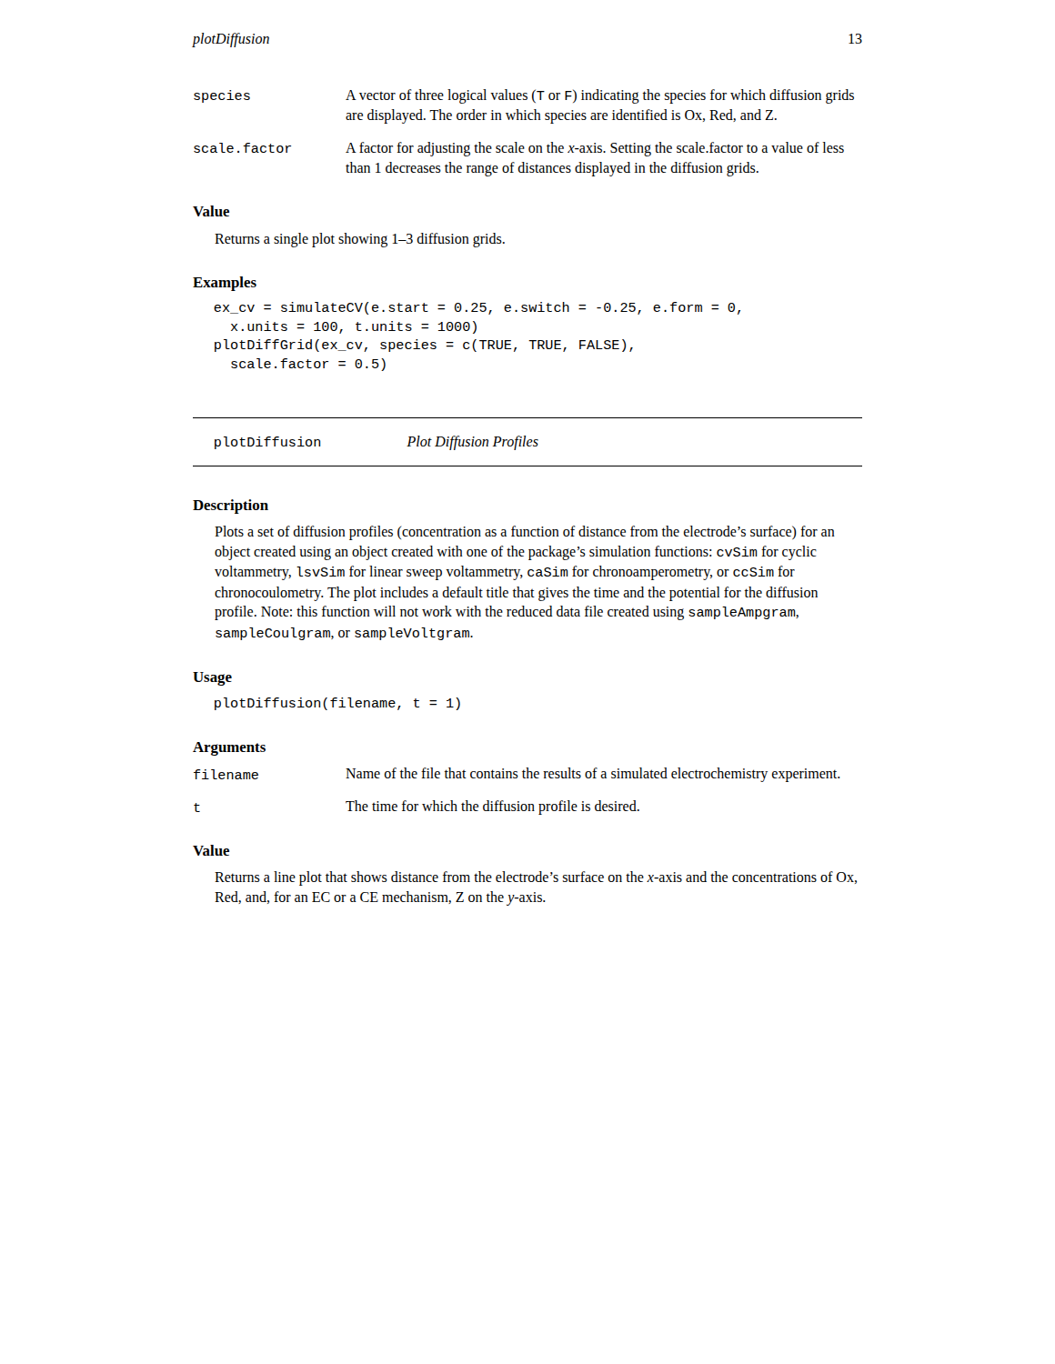plotDiffusion 13
species
A vector of three logical values (T or F) indicating the species for which diffusion grids are displayed. The order in which species are identified is Ox, Red, and Z.
scale.factor
A factor for adjusting the scale on the x-axis. Setting the scale.factor to a value of less than 1 decreases the range of distances displayed in the diffusion grids.
Value
Returns a single plot showing 1–3 diffusion grids.
Examples
ex_cv = simulateCV(e.start = 0.25, e.switch = -0.25, e.form = 0,
  x.units = 100, t.units = 1000)
plotDiffGrid(ex_cv, species = c(TRUE, TRUE, FALSE),
  scale.factor = 0.5)
plotDiffusion Plot Diffusion Profiles
Description
Plots a set of diffusion profiles (concentration as a function of distance from the electrode’s surface) for an object created using an object created with one of the package’s simulation functions: cvSim for cyclic voltammetry, lsvSim for linear sweep voltammetry, caSim for chronoamperometry, or ccSim for chronocoulometry. The plot includes a default title that gives the time and the potential for the diffusion profile. Note: this function will not work with the reduced data file created using sampleAmpgram, sampleCoulgram, or sampleVoltgram.
Usage
plotDiffusion(filename, t = 1)
Arguments
filename
Name of the file that contains the results of a simulated electrochemistry experiment.
t
The time for which the diffusion profile is desired.
Value
Returns a line plot that shows distance from the electrode’s surface on the x-axis and the concentrations of Ox, Red, and, for an EC or a CE mechanism, Z on the y-axis.